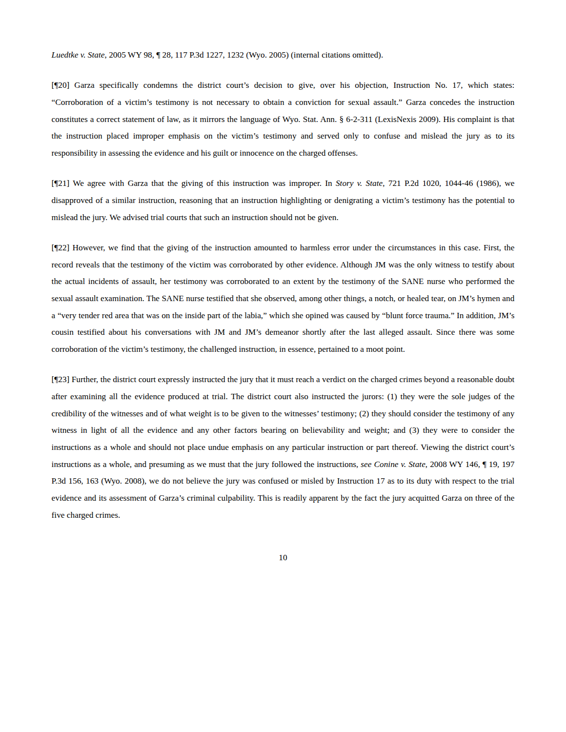Luedtke v. State, 2005 WY 98, ¶ 28, 117 P.3d 1227, 1232 (Wyo. 2005) (internal citations omitted).
[¶20] Garza specifically condemns the district court’s decision to give, over his objection, Instruction No. 17, which states: “Corroboration of a victim’s testimony is not necessary to obtain a conviction for sexual assault.” Garza concedes the instruction constitutes a correct statement of law, as it mirrors the language of Wyo. Stat. Ann. § 6-2-311 (LexisNexis 2009). His complaint is that the instruction placed improper emphasis on the victim’s testimony and served only to confuse and mislead the jury as to its responsibility in assessing the evidence and his guilt or innocence on the charged offenses.
[¶21] We agree with Garza that the giving of this instruction was improper. In Story v. State, 721 P.2d 1020, 1044-46 (1986), we disapproved of a similar instruction, reasoning that an instruction highlighting or denigrating a victim’s testimony has the potential to mislead the jury. We advised trial courts that such an instruction should not be given.
[¶22] However, we find that the giving of the instruction amounted to harmless error under the circumstances in this case. First, the record reveals that the testimony of the victim was corroborated by other evidence. Although JM was the only witness to testify about the actual incidents of assault, her testimony was corroborated to an extent by the testimony of the SANE nurse who performed the sexual assault examination. The SANE nurse testified that she observed, among other things, a notch, or healed tear, on JM’s hymen and a “very tender red area that was on the inside part of the labia,” which she opined was caused by “blunt force trauma.” In addition, JM’s cousin testified about his conversations with JM and JM’s demeanor shortly after the last alleged assault. Since there was some corroboration of the victim’s testimony, the challenged instruction, in essence, pertained to a moot point.
[¶23] Further, the district court expressly instructed the jury that it must reach a verdict on the charged crimes beyond a reasonable doubt after examining all the evidence produced at trial. The district court also instructed the jurors: (1) they were the sole judges of the credibility of the witnesses and of what weight is to be given to the witnesses’ testimony; (2) they should consider the testimony of any witness in light of all the evidence and any other factors bearing on believability and weight; and (3) they were to consider the instructions as a whole and should not place undue emphasis on any particular instruction or part thereof. Viewing the district court’s instructions as a whole, and presuming as we must that the jury followed the instructions, see Conine v. State, 2008 WY 146, ¶ 19, 197 P.3d 156, 163 (Wyo. 2008), we do not believe the jury was confused or misled by Instruction 17 as to its duty with respect to the trial evidence and its assessment of Garza’s criminal culpability. This is readily apparent by the fact the jury acquitted Garza on three of the five charged crimes.
10